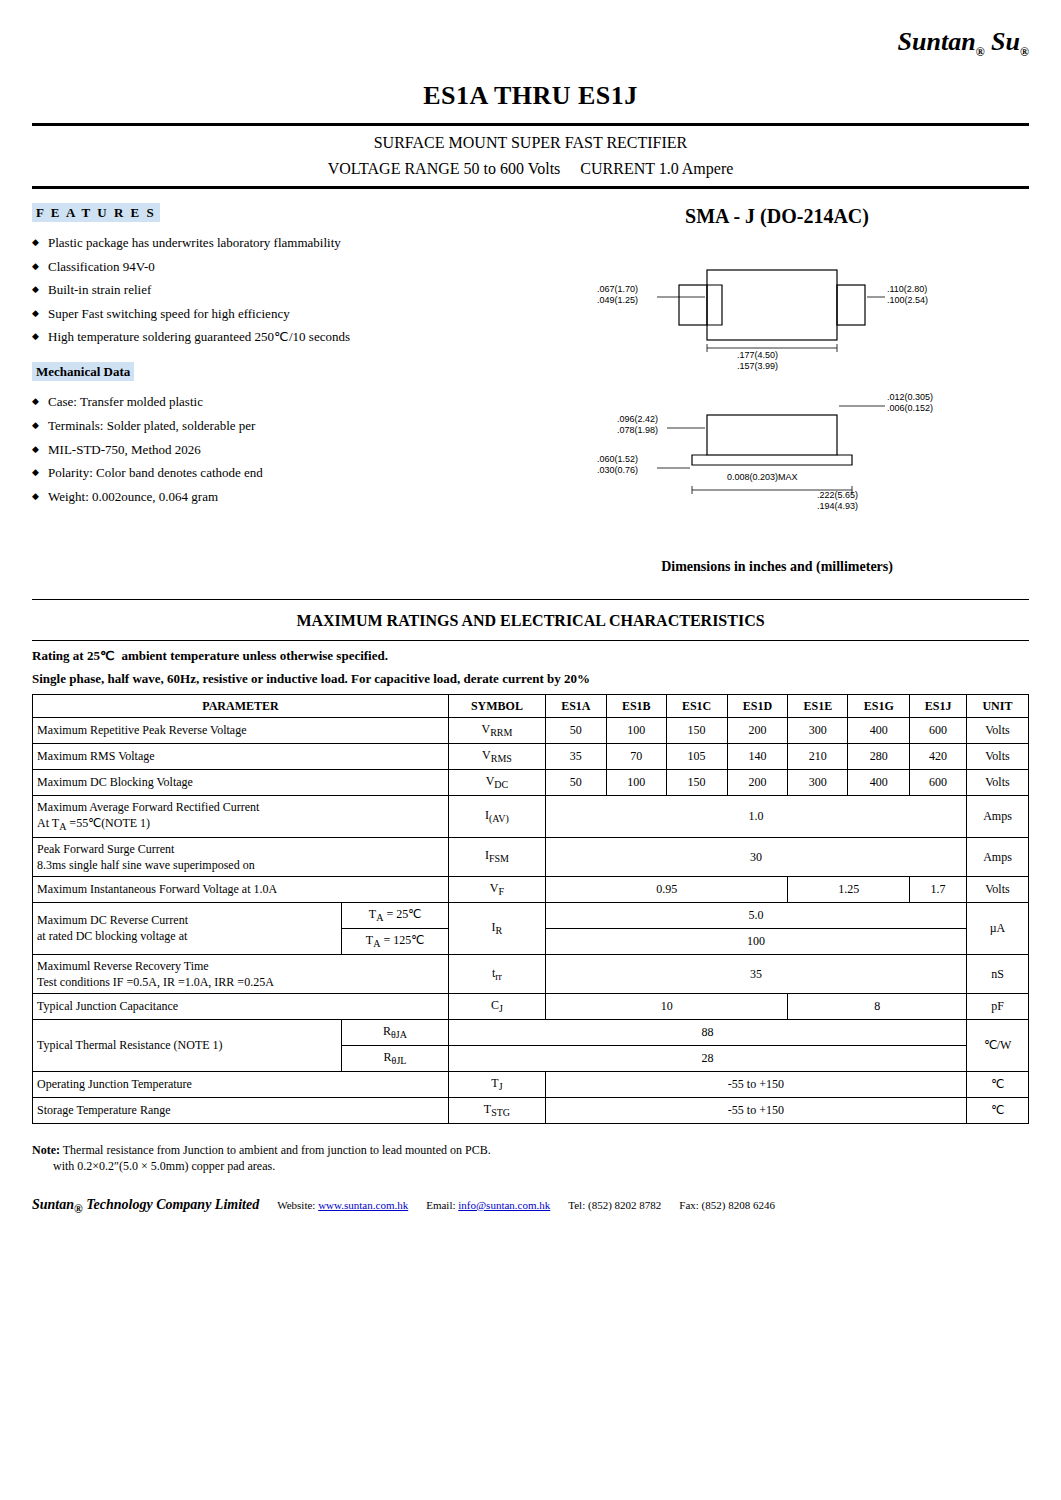Suntan® Su®
ES1A THRU ES1J
SURFACE MOUNT SUPER FAST RECTIFIER
VOLTAGE RANGE 50 to 600 Volts CURRENT 1.0 Ampere
F E A T U R E S
Plastic package has underwrites laboratory flammability
Classification 94V-0
Built-in strain relief
Super Fast switching speed for high efficiency
High temperature soldering guaranteed 250℃/10 seconds
Mechanical Data
Case: Transfer molded plastic
Terminals: Solder plated, solderable per
MIL-STD-750, Method 2026
Polarity: Color band denotes cathode end
Weight: 0.002ounce, 0.064 gram
SMA - J (DO-214AC)
.067(1.70) .049(1.25) .110(2.80) .100(2.54) .177(4.50) .157(3.99) .012(0.305) .006(0.152) .096(2.42) .078(1.98) .060(1.52) .030(0.76) 0.008(0.203)MAX .222(5.65) .194(4.93)
Dimensions in inches and (millimeters)
MAXIMUM RATINGS AND ELECTRICAL CHARACTERISTICS
Rating at 25℃ ambient temperature unless otherwise specified.
Single phase, half wave, 60Hz, resistive or inductive load. For capacitive load, derate current by 20%
| PARAMETER | SYMBOL | ES1A | ES1B | ES1C | ES1D | ES1E | ES1G | ES1J | UNIT |
| --- | --- | --- | --- | --- | --- | --- | --- | --- | --- |
| Maximum Repetitive Peak Reverse Voltage | V RRM | 50 | 100 | 150 | 200 | 300 | 400 | 600 | Volts |
| Maximum RMS Voltage | V RMS | 35 | 70 | 105 | 140 | 210 | 280 | 420 | Volts |
| Maximum DC Blocking Voltage | V DC | 50 | 100 | 150 | 200 | 300 | 400 | 600 | Volts |
| Maximum Average Forward Rectified Current At T A =55℃(NOTE 1) | I (AV) | 1.0 | Amps |
| Peak Forward Surge Current 8.3ms single half sine wave superimposed on | I FSM | 30 | Amps |
| Maximum Instantaneous Forward Voltage at 1.0A | V F | 0.95 | 1.25 | 1.7 | Volts |
| Maximum DC Reverse Current at rated DC blocking voltage at | T A = 25℃ | I R | 5.0 | µA |
| T A = 125℃ | 100 |
| Maximuml Reverse Recovery Time Test conditions IF =0.5A, IR =1.0A, IRR =0.25A | t rr | 35 | nS |
| Typical Junction Capacitance | C J | 10 | 8 | pF |
| Typical Thermal Resistance (NOTE 1) | R θJA | 88 | ℃/W |
| R θJL | 28 |
| Operating Junction Temperature | T J | -55 to +150 | ℃ |
| Storage Temperature Range | T STG | -55 to +150 | ℃ |
Note: Thermal resistance from Junction to ambient and from junction to lead mounted on PCB.
with 0.2×0.2″(5.0 × 5.0mm) copper pad areas.
Suntan® Technology Company Limited Website: www.suntan.com.hk Email: info@suntan.com.hk Tel: (852) 8202 8782 Fax: (852) 8208 6246